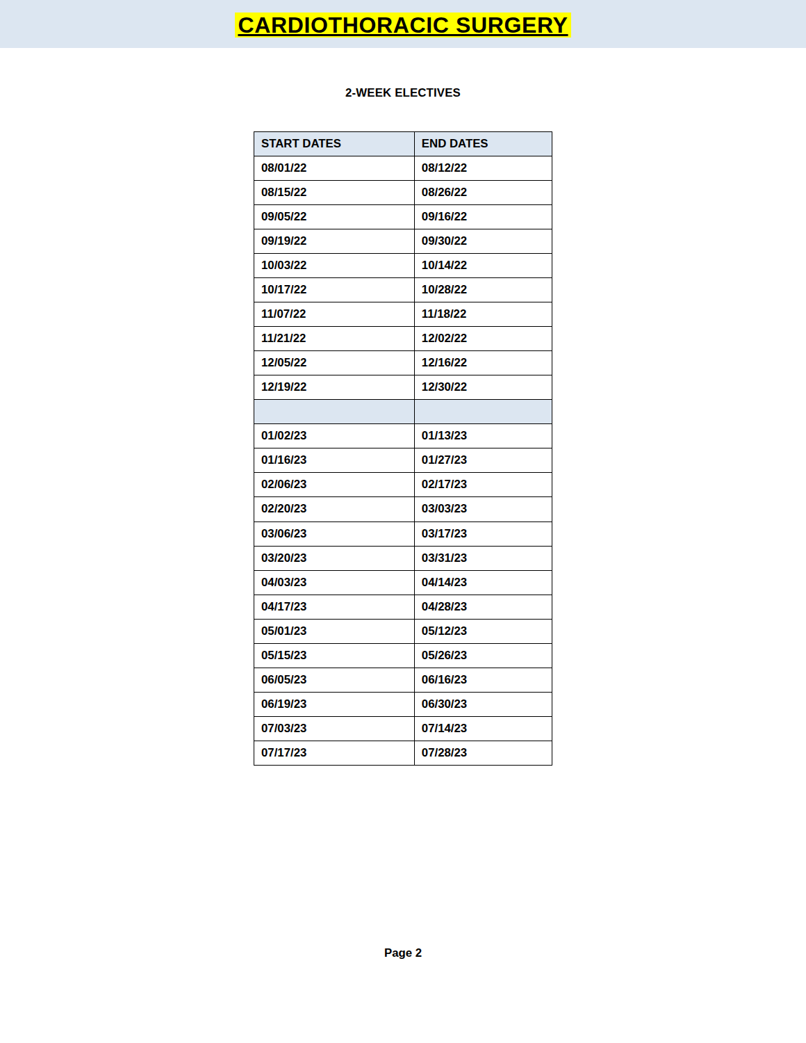CARDIOTHORACIC SURGERY
2-WEEK ELECTIVES
| START DATES | END DATES |
| --- | --- |
| 08/01/22 | 08/12/22 |
| 08/15/22 | 08/26/22 |
| 09/05/22 | 09/16/22 |
| 09/19/22 | 09/30/22 |
| 10/03/22 | 10/14/22 |
| 10/17/22 | 10/28/22 |
| 11/07/22 | 11/18/22 |
| 11/21/22 | 12/02/22 |
| 12/05/22 | 12/16/22 |
| 12/19/22 | 12/30/22 |
| 01/02/23 | 01/13/23 |
| 01/16/23 | 01/27/23 |
| 02/06/23 | 02/17/23 |
| 02/20/23 | 03/03/23 |
| 03/06/23 | 03/17/23 |
| 03/20/23 | 03/31/23 |
| 04/03/23 | 04/14/23 |
| 04/17/23 | 04/28/23 |
| 05/01/23 | 05/12/23 |
| 05/15/23 | 05/26/23 |
| 06/05/23 | 06/16/23 |
| 06/19/23 | 06/30/23 |
| 07/03/23 | 07/14/23 |
| 07/17/23 | 07/28/23 |
Page 2